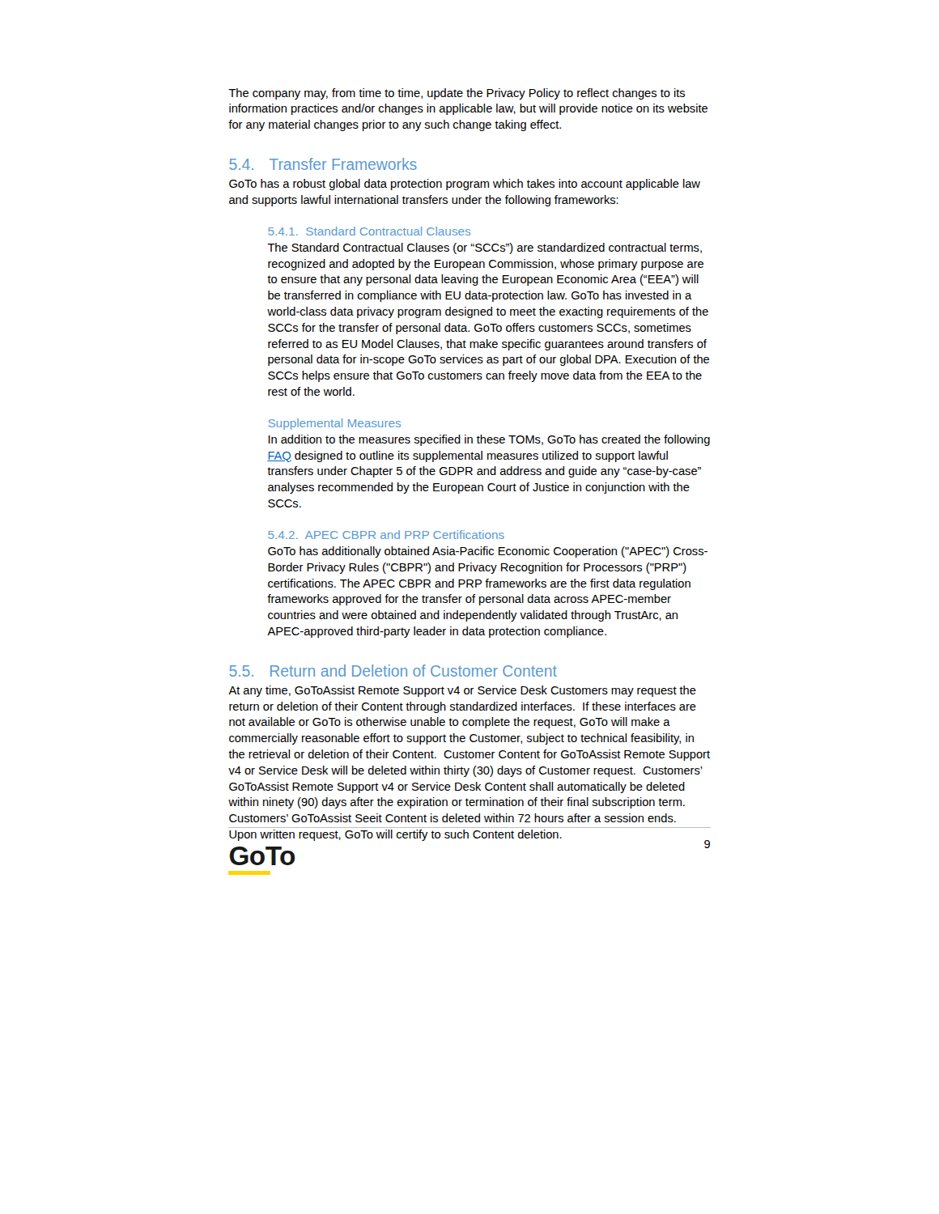The company may, from time to time, update the Privacy Policy to reflect changes to its information practices and/or changes in applicable law, but will provide notice on its website for any material changes prior to any such change taking effect.
5.4. Transfer Frameworks
GoTo has a robust global data protection program which takes into account applicable law and supports lawful international transfers under the following frameworks:
5.4.1. Standard Contractual Clauses
The Standard Contractual Clauses (or “SCCs”) are standardized contractual terms, recognized and adopted by the European Commission, whose primary purpose are to ensure that any personal data leaving the European Economic Area (“EEA”) will be transferred in compliance with EU data-protection law. GoTo has invested in a world-class data privacy program designed to meet the exacting requirements of the SCCs for the transfer of personal data. GoTo offers customers SCCs, sometimes referred to as EU Model Clauses, that make specific guarantees around transfers of personal data for in-scope GoTo services as part of our global DPA. Execution of the SCCs helps ensure that GoTo customers can freely move data from the EEA to the rest of the world.
Supplemental Measures
In addition to the measures specified in these TOMs, GoTo has created the following FAQ designed to outline its supplemental measures utilized to support lawful transfers under Chapter 5 of the GDPR and address and guide any “case-by-case” analyses recommended by the European Court of Justice in conjunction with the SCCs.
5.4.2. APEC CBPR and PRP Certifications
GoTo has additionally obtained Asia-Pacific Economic Cooperation ("APEC") Cross-Border Privacy Rules ("CBPR") and Privacy Recognition for Processors ("PRP") certifications. The APEC CBPR and PRP frameworks are the first data regulation frameworks approved for the transfer of personal data across APEC-member countries and were obtained and independently validated through TrustArc, an APEC-approved third-party leader in data protection compliance.
5.5. Return and Deletion of Customer Content
At any time, GoToAssist Remote Support v4 or Service Desk Customers may request the return or deletion of their Content through standardized interfaces. If these interfaces are not available or GoTo is otherwise unable to complete the request, GoTo will make a commercially reasonable effort to support the Customer, subject to technical feasibility, in the retrieval or deletion of their Content. Customer Content for GoToAssist Remote Support v4 or Service Desk will be deleted within thirty (30) days of Customer request. Customers’ GoToAssist Remote Support v4 or Service Desk Content shall automatically be deleted within ninety (90) days after the expiration or termination of their final subscription term. Customers’ GoToAssist Seeit Content is deleted within 72 hours after a session ends. Upon written request, GoTo will certify to such Content deletion.
GoTo
9